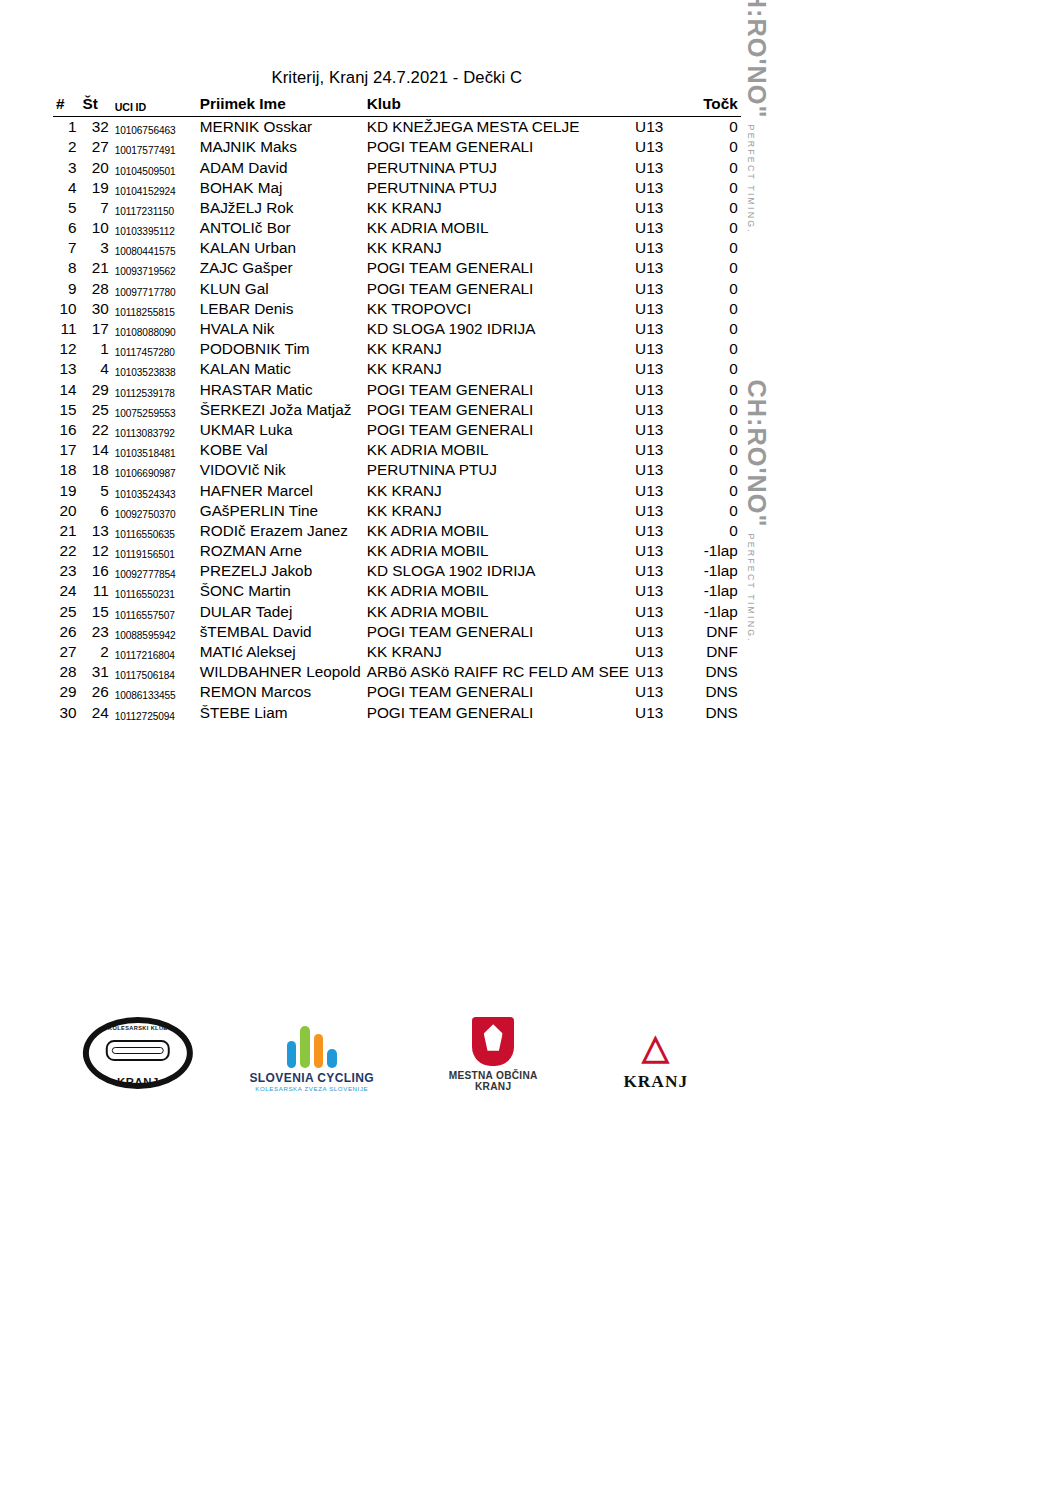Kriterij, Kranj 24.7.2021 - Dečki C
| # | Št | UCI ID | Priimek Ime | Klub | | Točk |
| --- | --- | --- | --- | --- | --- | --- |
| 1 | 32 | 10106756463 | MERNIK Osskar | KD KNEŽJEGA MESTA CELJE | U13 | 0 |
| 2 | 27 | 10017577491 | MAJNIK Maks | POGI TEAM GENERALI | U13 | 0 |
| 3 | 20 | 10104509501 | ADAM David | PERUTNINA PTUJ | U13 | 0 |
| 4 | 19 | 10104152924 | BOHAK Maj | PERUTNINA PTUJ | U13 | 0 |
| 5 | 7 | 10117231150 | BAJžELJ Rok | KK KRANJ | U13 | 0 |
| 6 | 10 | 10103395112 | ANTOLIč Bor | KK ADRIA MOBIL | U13 | 0 |
| 7 | 3 | 10080441575 | KALAN Urban | KK KRANJ | U13 | 0 |
| 8 | 21 | 10093719562 | ZAJC Gašper | POGI TEAM GENERALI | U13 | 0 |
| 9 | 28 | 10097717780 | KLUN Gal | POGI TEAM GENERALI | U13 | 0 |
| 10 | 30 | 10118255815 | LEBAR Denis | KK TROPOVCI | U13 | 0 |
| 11 | 17 | 10108088090 | HVALA Nik | KD SLOGA 1902 IDRIJA | U13 | 0 |
| 12 | 1 | 10117457280 | PODOBNIK Tim | KK KRANJ | U13 | 0 |
| 13 | 4 | 10103523838 | KALAN Matic | KK KRANJ | U13 | 0 |
| 14 | 29 | 10112539178 | HRASTAR Matic | POGI TEAM GENERALI | U13 | 0 |
| 15 | 25 | 10075259553 | ŠERKEZI Joža Matjaž | POGI TEAM GENERALI | U13 | 0 |
| 16 | 22 | 10113083792 | UKMAR Luka | POGI TEAM GENERALI | U13 | 0 |
| 17 | 14 | 10103518481 | KOBE Val | KK ADRIA MOBIL | U13 | 0 |
| 18 | 18 | 10106690987 | VIDOVIč Nik | PERUTNINA PTUJ | U13 | 0 |
| 19 | 5 | 10103524343 | HAFNER Marcel | KK KRANJ | U13 | 0 |
| 20 | 6 | 10092750370 | GAšPERLIN Tine | KK KRANJ | U13 | 0 |
| 21 | 13 | 10116550635 | RODIč Erazem Janez | KK ADRIA MOBIL | U13 | 0 |
| 22 | 12 | 10119156501 | ROZMAN Arne | KK ADRIA MOBIL | U13 | -1lap |
| 23 | 16 | 10092777854 | PREZELJ Jakob | KD SLOGA 1902 IDRIJA | U13 | -1lap |
| 24 | 11 | 10116550231 | ŠONC Martin | KK ADRIA MOBIL | U13 | -1lap |
| 25 | 15 | 10116557507 | DULAR Tadej | KK ADRIA MOBIL | U13 | -1lap |
| 26 | 23 | 10088595942 | šTEMBAL David | POGI TEAM GENERALI | U13 | DNF |
| 27 | 2 | 10117216804 | MATIć Aleksej | KK KRANJ | U13 | DNF |
| 28 | 31 | 10117506184 | WILDBAHNER Leopold | ARBö ASKö RAIFF RC FELD AM SEE | U13 | DNS |
| 29 | 26 | 10086133455 | REMON Marcos | POGI TEAM GENERALI | U13 | DNS |
| 30 | 24 | 10112725094 | ŠTEBE Liam | POGI TEAM GENERALI | U13 | DNS |
CH:RO'NO"PERFECT TIMING.
CH:RO'NO"PERFECT TIMING.
KOLESARSKI KLUB
KRANJ
SLOVENIA CYCLING
KOLESARSKA ZVEZA SLOVENIJE
MESTNA OBČINA
KRANJ
△
KRANJ